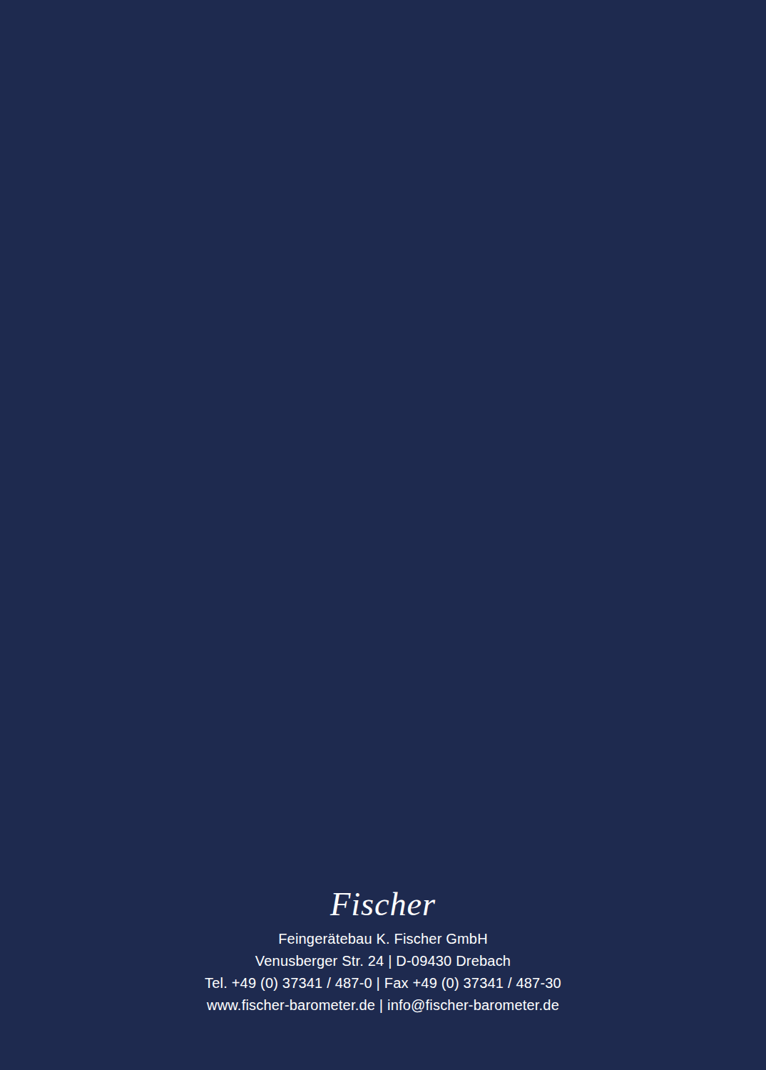Fischer
Feingerätebau K. Fischer GmbH
Venusberger Str. 24 | D-09430 Drebach
Tel. +49 (0) 37341 / 487-0 | Fax +49 (0) 37341 / 487-30
www.fischer-barometer.de | info@fischer-barometer.de